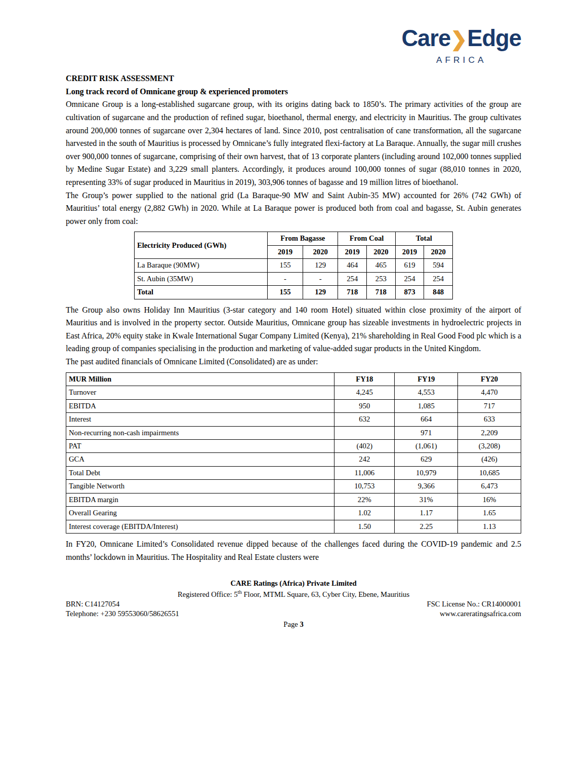Care❯Edge
AFRICA
CREDIT RISK ASSESSMENT
Long track record of Omnicane group & experienced promoters
Omnicane Group is a long-established sugarcane group, with its origins dating back to 1850’s. The primary activities of the group are cultivation of sugarcane and the production of refined sugar, bioethanol, thermal energy, and electricity in Mauritius. The group cultivates around 200,000 tonnes of sugarcane over 2,304 hectares of land. Since 2010, post centralisation of cane transformation, all the sugarcane harvested in the south of Mauritius is processed by Omnicane’s fully integrated flexi-factory at La Baraque. Annually, the sugar mill crushes over 900,000 tonnes of sugarcane, comprising of their own harvest, that of 13 corporate planters (including around 102,000 tonnes supplied by Medine Sugar Estate) and 3,229 small planters. Accordingly, it produces around 100,000 tonnes of sugar (88,010 tonnes in 2020, representing 33% of sugar produced in Mauritius in 2019), 303,906 tonnes of bagasse and 19 million litres of bioethanol.
The Group’s power supplied to the national grid (La Baraque-90 MW and Saint Aubin-35 MW) accounted for 26% (742 GWh) of Mauritius’ total energy (2,882 GWh) in 2020. While at La Baraque power is produced both from coal and bagasse, St. Aubin generates power only from coal:
| Electricity Produced (GWh) | From Bagasse | From Coal | Total |
| --- | --- | --- | --- |
| 2019 | 2020 | 2019 | 2020 | 2019 | 2020 |
| La Baraque (90MW) | 155 | 129 | 464 | 465 | 619 | 594 |
| St. Aubin (35MW) | - | - | 254 | 253 | 254 | 254 |
| Total | 155 | 129 | 718 | 718 | 873 | 848 |
The Group also owns Holiday Inn Mauritius (3-star category and 140 room Hotel) situated within close proximity of the airport of Mauritius and is involved in the property sector. Outside Mauritius, Omnicane group has sizeable investments in hydroelectric projects in East Africa, 20% equity stake in Kwale International Sugar Company Limited (Kenya), 21% shareholding in Real Good Food plc which is a leading group of companies specialising in the production and marketing of value-added sugar products in the United Kingdom.
The past audited financials of Omnicane Limited (Consolidated) are as under:
| MUR Million | FY18 | FY19 | FY20 |
| --- | --- | --- | --- |
| Turnover | 4,245 | 4,553 | 4,470 |
| EBITDA | 950 | 1,085 | 717 |
| Interest | 632 | 664 | 633 |
| Non-recurring non-cash impairments | | 971 | 2,209 |
| PAT | (402) | (1,061) | (3,208) |
| GCA | 242 | 629 | (426) |
| Total Debt | 11,006 | 10,979 | 10,685 |
| Tangible Networth | 10,753 | 9,366 | 6,473 |
| EBITDA margin | 22% | 31% | 16% |
| Overall Gearing | 1.02 | 1.17 | 1.65 |
| Interest coverage (EBITDA/Interest) | 1.50 | 2.25 | 1.13 |
In FY20, Omnicane Limited’s Consolidated revenue dipped because of the challenges faced during the COVID-19 pandemic and 2.5 months’ lockdown in Mauritius. The Hospitality and Real Estate clusters were
CARE Ratings (Africa) Private Limited
Registered Office: 5th Floor, MTML Square, 63, Cyber City, Ebene, Mauritius
BRN: C14127054
FSC License No.: CR14000001
Telephone: +230 59553060/58626551
www.careratingsafrica.com
Page 3